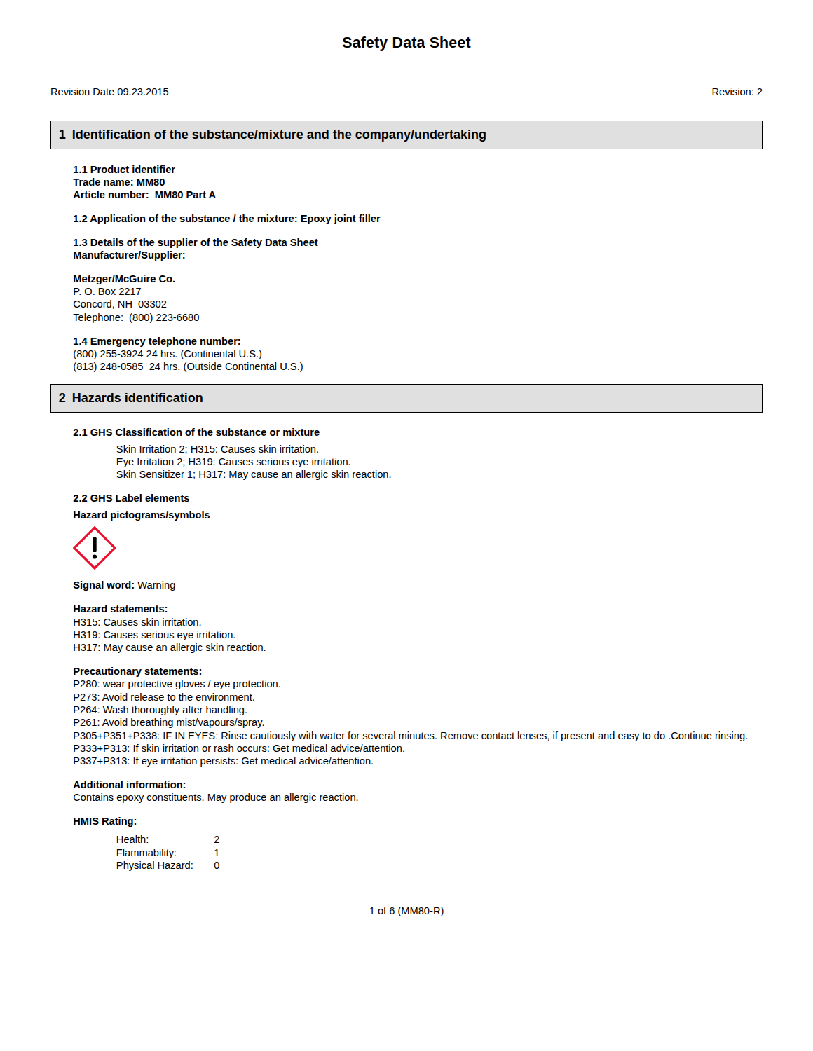Safety Data Sheet
Revision Date 09.23.2015
Revision: 2
1 Identification of the substance/mixture and the company/undertaking
1.1 Product identifier
Trade name: MM80
Article number: MM80 Part A
1.2 Application of the substance / the mixture: Epoxy joint filler
1.3 Details of the supplier of the Safety Data Sheet
Manufacturer/Supplier:
Metzger/McGuire Co.
P. O. Box 2217
Concord, NH 03302
Telephone: (800) 223-6680
1.4 Emergency telephone number:
(800) 255-3924 24 hrs. (Continental U.S.)
(813) 248-0585 24 hrs. (Outside Continental U.S.)
2 Hazards identification
2.1 GHS Classification of the substance or mixture
Skin Irritation 2; H315: Causes skin irritation.
Eye Irritation 2; H319: Causes serious eye irritation.
Skin Sensitizer 1; H317: May cause an allergic skin reaction.
2.2 GHS Label elements
Hazard pictograms/symbols
Signal word: Warning
Hazard statements:
H315: Causes skin irritation.
H319: Causes serious eye irritation.
H317: May cause an allergic skin reaction.
Precautionary statements:
P280: wear protective gloves / eye protection.
P273: Avoid release to the environment.
P264: Wash thoroughly after handling.
P261: Avoid breathing mist/vapours/spray.
P305+P351+P338: IF IN EYES: Rinse cautiously with water for several minutes. Remove contact lenses, if present and easy to do .Continue rinsing.
P333+P313: If skin irritation or rash occurs: Get medical advice/attention.
P337+P313: If eye irritation persists: Get medical advice/attention.
Additional information:
Contains epoxy constituents. May produce an allergic reaction.
HMIS Rating:
Health:
2
Flammability:
1
Physical Hazard:
0
1 of 6 (MM80-R)